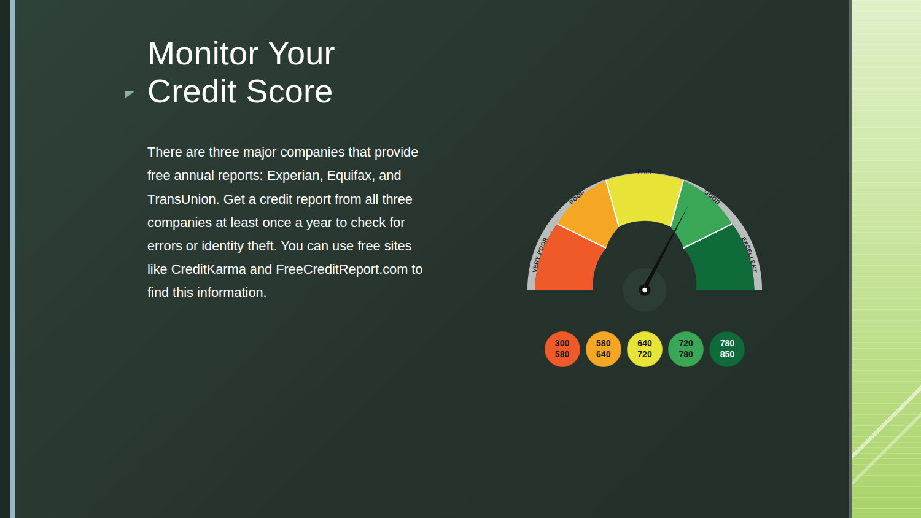Monitor Your
Credit Score
There are three major companies that provide free annual reports: Experian, Equifax, and TransUnion. Get a credit report from all three companies at least once a year to check for errors or identity theft. You can use free sites like CreditKarma and FreeCreditReport.com to find this information.
VERY POOR POOR FAIR GOOD EXCELLENT
300580
580640
640720
720780
780850